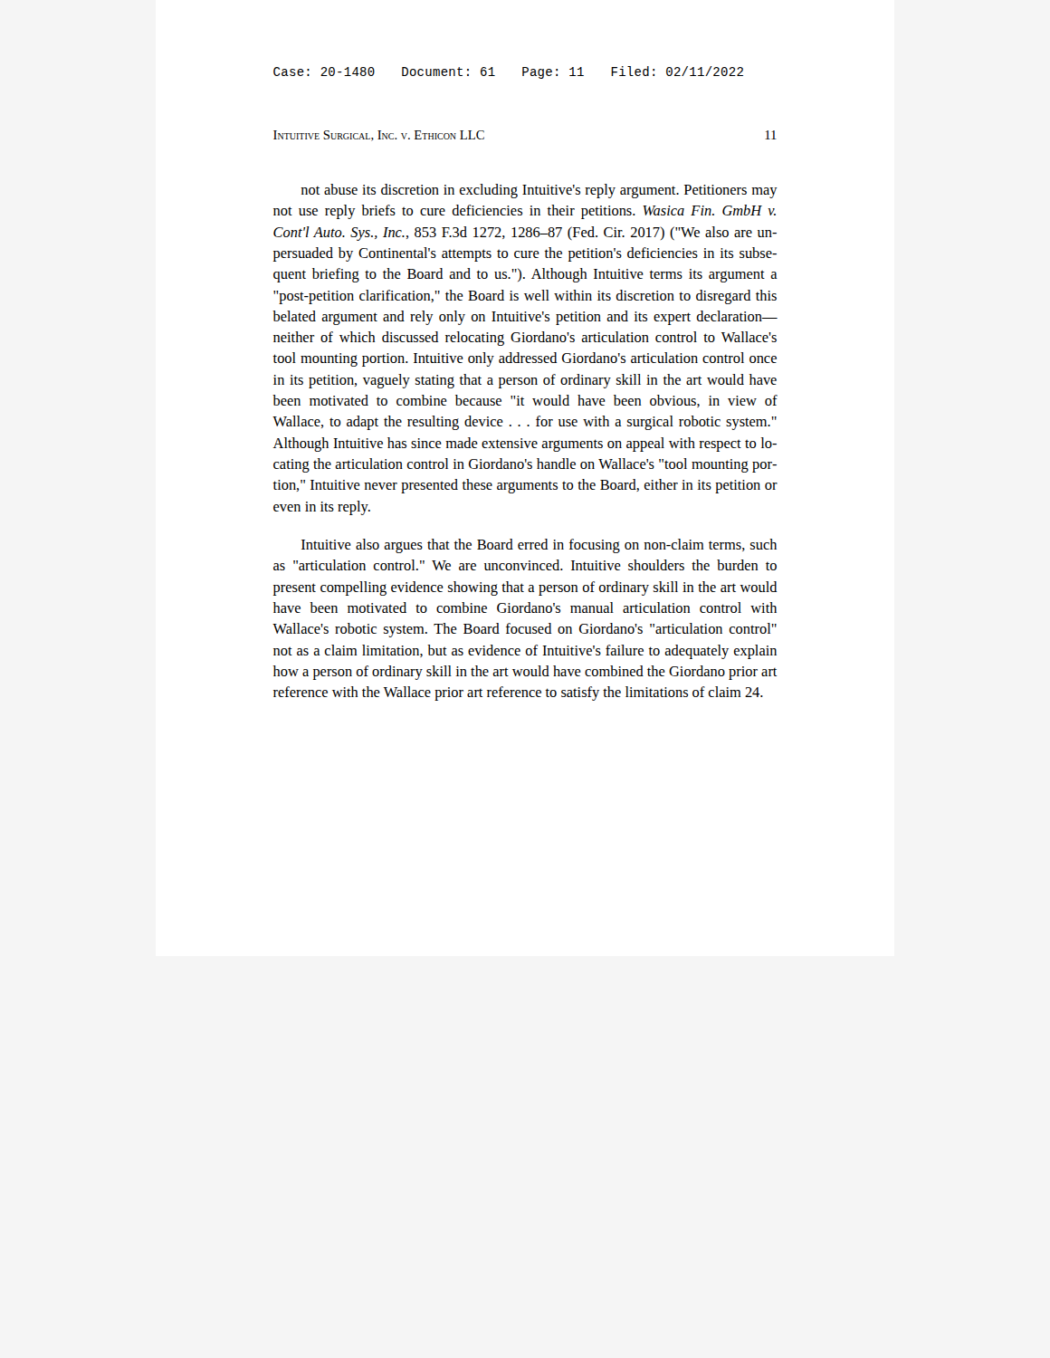Case: 20-1480 Document: 61 Page: 11 Filed: 02/11/2022
Intuitive Surgical, Inc. v. Ethicon LLC 11
not abuse its discretion in excluding Intuitive's reply argument. Petitioners may not use reply briefs to cure deficiencies in their petitions. Wasica Fin. GmbH v. Cont'l Auto. Sys., Inc., 853 F.3d 1272, 1286–87 (Fed. Cir. 2017) ("We also are unpersuaded by Continental's attempts to cure the petition's deficiencies in its subsequent briefing to the Board and to us."). Although Intuitive terms its argument a "post-petition clarification," the Board is well within its discretion to disregard this belated argument and rely only on Intuitive's petition and its expert declaration—neither of which discussed relocating Giordano's articulation control to Wallace's tool mounting portion. Intuitive only addressed Giordano's articulation control once in its petition, vaguely stating that a person of ordinary skill in the art would have been motivated to combine because "it would have been obvious, in view of Wallace, to adapt the resulting device . . . for use with a surgical robotic system." Although Intuitive has since made extensive arguments on appeal with respect to locating the articulation control in Giordano's handle on Wallace's "tool mounting portion," Intuitive never presented these arguments to the Board, either in its petition or even in its reply.
Intuitive also argues that the Board erred in focusing on non-claim terms, such as "articulation control." We are unconvinced. Intuitive shoulders the burden to present compelling evidence showing that a person of ordinary skill in the art would have been motivated to combine Giordano's manual articulation control with Wallace's robotic system. The Board focused on Giordano's "articulation control" not as a claim limitation, but as evidence of Intuitive's failure to adequately explain how a person of ordinary skill in the art would have combined the Giordano prior art reference with the Wallace prior art reference to satisfy the limitations of claim 24.